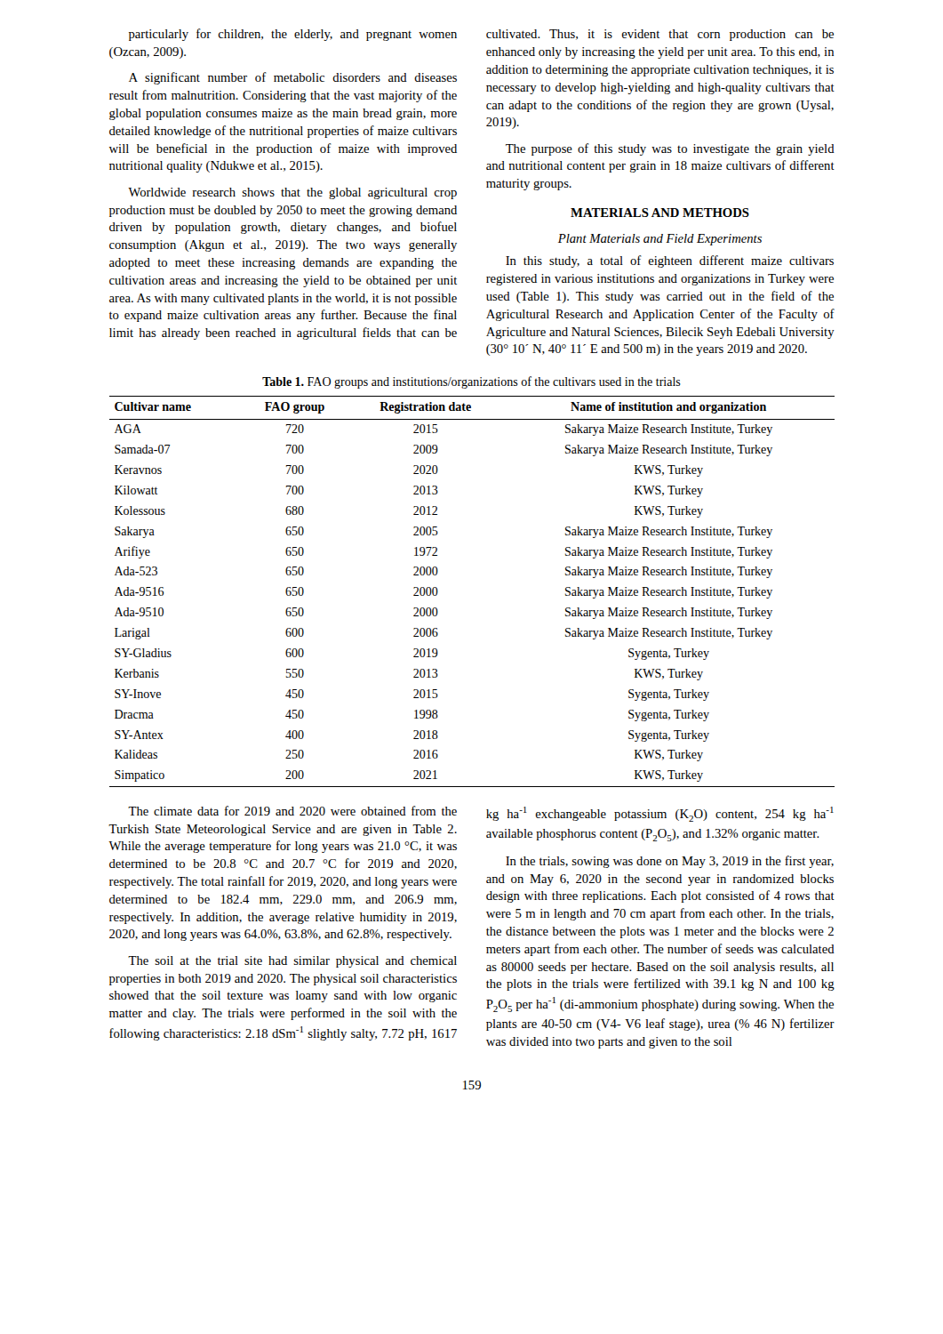particularly for children, the elderly, and pregnant women (Ozcan, 2009).
A significant number of metabolic disorders and diseases result from malnutrition. Considering that the vast majority of the global population consumes maize as the main bread grain, more detailed knowledge of the nutritional properties of maize cultivars will be beneficial in the production of maize with improved nutritional quality (Ndukwe et al., 2015).
Worldwide research shows that the global agricultural crop production must be doubled by 2050 to meet the growing demand driven by population growth, dietary changes, and biofuel consumption (Akgun et al., 2019). The two ways generally adopted to meet these increasing demands are expanding the cultivation areas and increasing the yield to be obtained per unit area. As with many cultivated plants in the world, it is not possible to expand maize cultivation areas any further. Because the final limit has already been reached in agricultural fields that can be cultivated. Thus, it is evident that corn production can be enhanced only by increasing the yield per unit area. To this end, in addition to determining the appropriate cultivation techniques, it is necessary to develop high-yielding and high-quality cultivars that can adapt to the conditions of the region they are grown (Uysal, 2019).
The purpose of this study was to investigate the grain yield and nutritional content per grain in 18 maize cultivars of different maturity groups.
Materials and Methods
Plant Materials and Field Experiments
In this study, a total of eighteen different maize cultivars registered in various institutions and organizations in Turkey were used (Table 1). This study was carried out in the field of the Agricultural Research and Application Center of the Faculty of Agriculture and Natural Sciences, Bilecik Seyh Edebali University (30° 10´ N, 40° 11´ E and 500 m) in the years 2019 and 2020.
Table 1. FAO groups and institutions/organizations of the cultivars used in the trials
| Cultivar name | FAO group | Registration date | Name of institution and organization |
| --- | --- | --- | --- |
| AGA | 720 | 2015 | Sakarya Maize Research Institute, Turkey |
| Samada-07 | 700 | 2009 | Sakarya Maize Research Institute, Turkey |
| Keravnos | 700 | 2020 | KWS, Turkey |
| Kilowatt | 700 | 2013 | KWS, Turkey |
| Kolessous | 680 | 2012 | KWS, Turkey |
| Sakarya | 650 | 2005 | Sakarya Maize Research Institute, Turkey |
| Arifiye | 650 | 1972 | Sakarya Maize Research Institute, Turkey |
| Ada-523 | 650 | 2000 | Sakarya Maize Research Institute, Turkey |
| Ada-9516 | 650 | 2000 | Sakarya Maize Research Institute, Turkey |
| Ada-9510 | 650 | 2000 | Sakarya Maize Research Institute, Turkey |
| Larigal | 600 | 2006 | Sakarya Maize Research Institute, Turkey |
| SY-Gladius | 600 | 2019 | Sygenta, Turkey |
| Kerbanis | 550 | 2013 | KWS, Turkey |
| SY-Inove | 450 | 2015 | Sygenta, Turkey |
| Dracma | 450 | 1998 | Sygenta, Turkey |
| SY-Antex | 400 | 2018 | Sygenta, Turkey |
| Kalideas | 250 | 2016 | KWS, Turkey |
| Simpatico | 200 | 2021 | KWS, Turkey |
The climate data for 2019 and 2020 were obtained from the Turkish State Meteorological Service and are given in Table 2. While the average temperature for long years was 21.0 °C, it was determined to be 20.8 °C and 20.7 °C for 2019 and 2020, respectively. The total rainfall for 2019, 2020, and long years were determined to be 182.4 mm, 229.0 mm, and 206.9 mm, respectively. In addition, the average relative humidity in 2019, 2020, and long years was 64.0%, 63.8%, and 62.8%, respectively.
The soil at the trial site had similar physical and chemical properties in both 2019 and 2020. The physical soil characteristics showed that the soil texture was loamy sand with low organic matter and clay. The trials were performed in the soil with the following characteristics: 2.18 dSm-1 slightly salty, 7.72 pH, 1617 kg ha-1 exchangeable potassium (K2O) content, 254 kg ha-1 available phosphorus content (P2O5), and 1.32% organic matter.
In the trials, sowing was done on May 3, 2019 in the first year, and on May 6, 2020 in the second year in randomized blocks design with three replications. Each plot consisted of 4 rows that were 5 m in length and 70 cm apart from each other. In the trials, the distance between the plots was 1 meter and the blocks were 2 meters apart from each other. The number of seeds was calculated as 80000 seeds per hectare. Based on the soil analysis results, all the plots in the trials were fertilized with 39.1 kg N and 100 kg P2O5 per ha-1 (di-ammonium phosphate) during sowing. When the plants are 40-50 cm (V4- V6 leaf stage), urea (% 46 N) fertilizer was divided into two parts and given to the soil
159